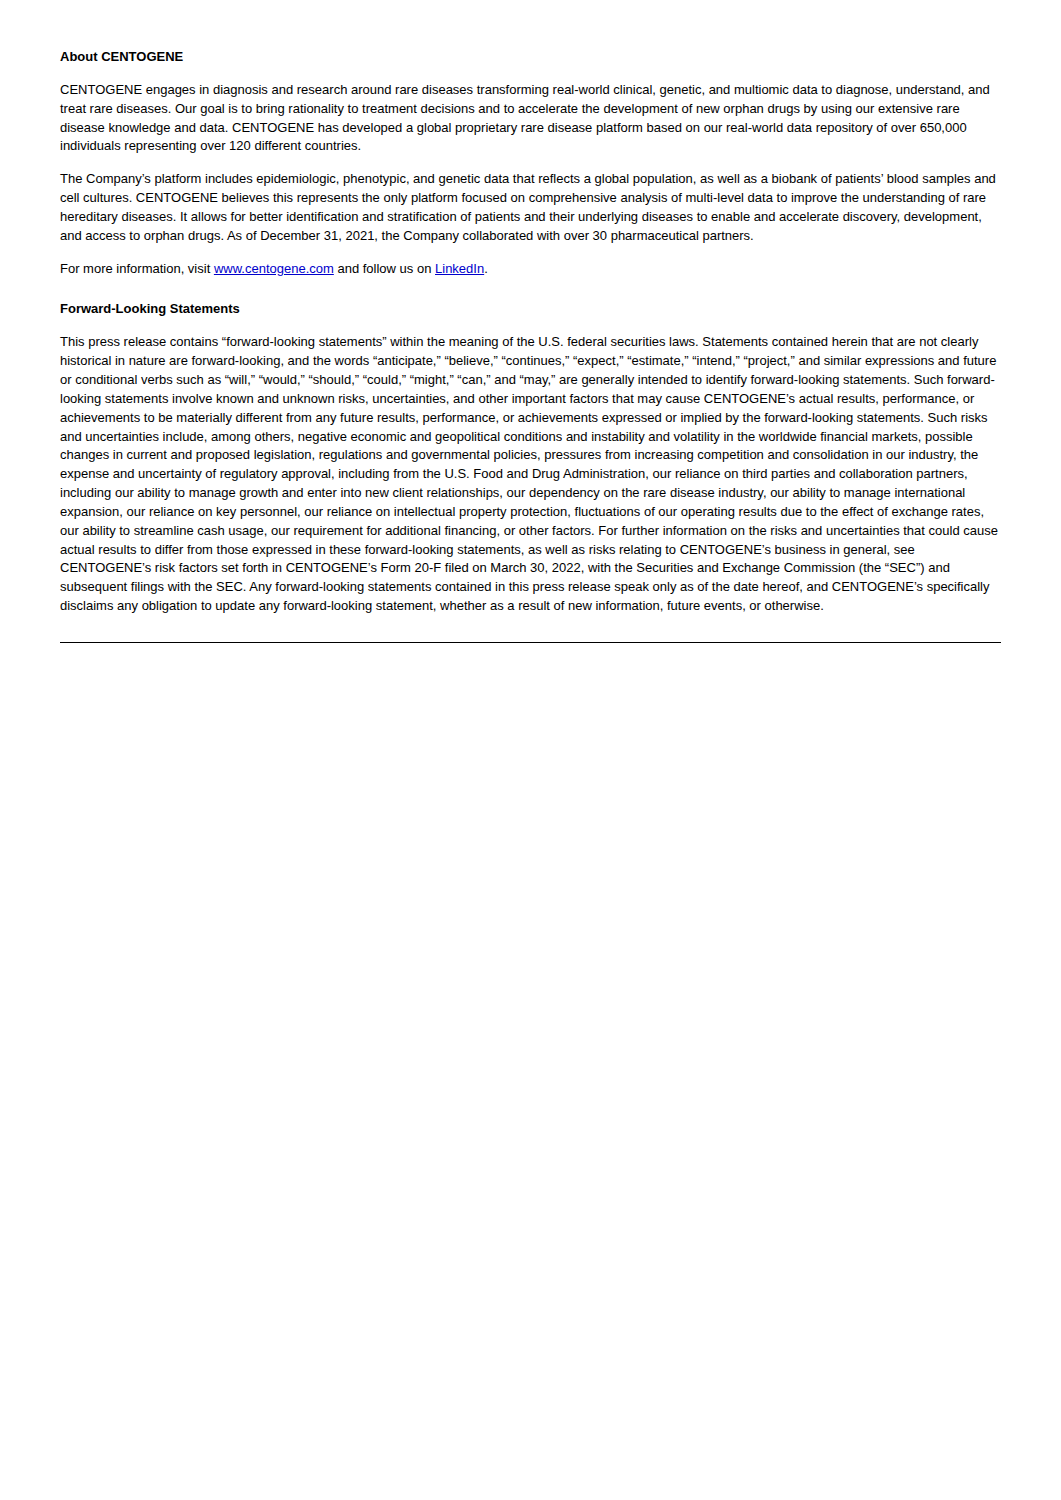About CENTOGENE
CENTOGENE engages in diagnosis and research around rare diseases transforming real-world clinical, genetic, and multiomic data to diagnose, understand, and treat rare diseases. Our goal is to bring rationality to treatment decisions and to accelerate the development of new orphan drugs by using our extensive rare disease knowledge and data. CENTOGENE has developed a global proprietary rare disease platform based on our real-world data repository of over 650,000 individuals representing over 120 different countries.
The Company’s platform includes epidemiologic, phenotypic, and genetic data that reflects a global population, as well as a biobank of patients’ blood samples and cell cultures. CENTOGENE believes this represents the only platform focused on comprehensive analysis of multi-level data to improve the understanding of rare hereditary diseases. It allows for better identification and stratification of patients and their underlying diseases to enable and accelerate discovery, development, and access to orphan drugs. As of December 31, 2021, the Company collaborated with over 30 pharmaceutical partners.
For more information, visit www.centogene.com and follow us on LinkedIn.
Forward-Looking Statements
This press release contains “forward-looking statements” within the meaning of the U.S. federal securities laws. Statements contained herein that are not clearly historical in nature are forward-looking, and the words “anticipate,” “believe,” “continues,” “expect,” “estimate,” “intend,” “project,” and similar expressions and future or conditional verbs such as “will,” “would,” “should,” “could,” “might,” “can,” and “may,” are generally intended to identify forward-looking statements. Such forward-looking statements involve known and unknown risks, uncertainties, and other important factors that may cause CENTOGENE’s actual results, performance, or achievements to be materially different from any future results, performance, or achievements expressed or implied by the forward-looking statements. Such risks and uncertainties include, among others, negative economic and geopolitical conditions and instability and volatility in the worldwide financial markets, possible changes in current and proposed legislation, regulations and governmental policies, pressures from increasing competition and consolidation in our industry, the expense and uncertainty of regulatory approval, including from the U.S. Food and Drug Administration, our reliance on third parties and collaboration partners, including our ability to manage growth and enter into new client relationships, our dependency on the rare disease industry, our ability to manage international expansion, our reliance on key personnel, our reliance on intellectual property protection, fluctuations of our operating results due to the effect of exchange rates, our ability to streamline cash usage, our requirement for additional financing, or other factors. For further information on the risks and uncertainties that could cause actual results to differ from those expressed in these forward-looking statements, as well as risks relating to CENTOGENE’s business in general, see CENTOGENE’s risk factors set forth in CENTOGENE’s Form 20-F filed on March 30, 2022, with the Securities and Exchange Commission (the “SEC”) and subsequent filings with the SEC. Any forward-looking statements contained in this press release speak only as of the date hereof, and CENTOGENE’s specifically disclaims any obligation to update any forward-looking statement, whether as a result of new information, future events, or otherwise.